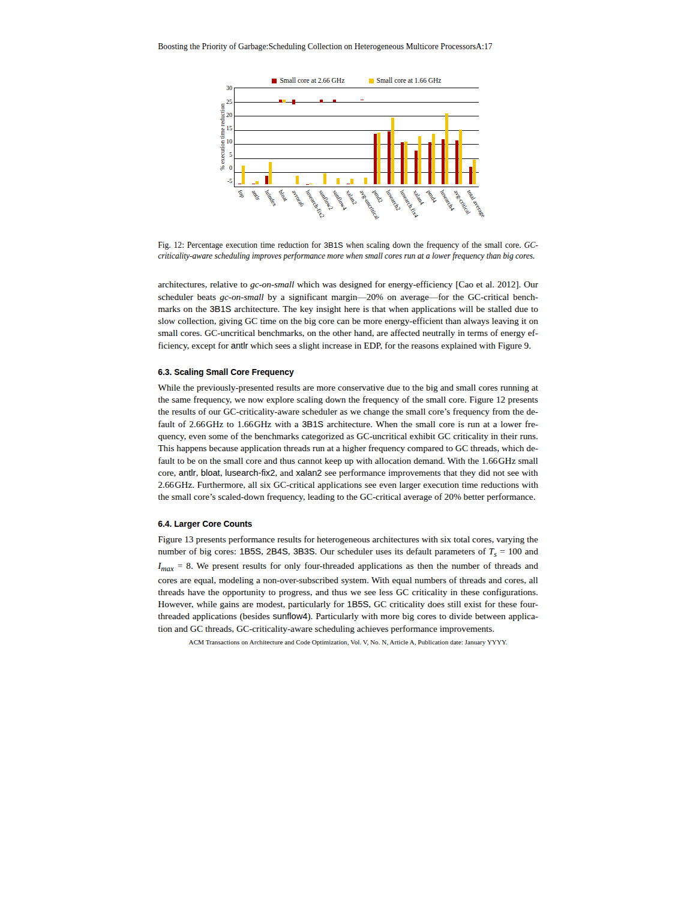Boosting the Priority of Garbage:Scheduling Collection on Heterogeneous Multicore ProcessorsA:17
Small core at 2.66 GHz Small core at 1.66 GHz
% execution time reduction
30
25
20
15
10
5
0
-5
fop
antlr
luindex
bloat
avrora6
lusearch-fix2
sunflow2
sunflow4
xalan2
avg-uncritical
pmd2
lusearch2
lusearch.fix4
xalan4
pmd4
lusearch4
avg-critical
total average
Fig. 12: Percentage execution time reduction for 3B1S when scaling down the frequency of the small core. GC-criticality-aware scheduling improves performance more when small cores run at a lower frequency than big cores.
architectures, relative to gc-on-small which was designed for energy-efficiency [Cao et al. 2012]. Our scheduler beats gc-on-small by a significant margin—20% on average—for the GC-critical benchmarks on the 3B1S architecture. The key insight here is that when applications will be stalled due to slow collection, giving GC time on the big core can be more energy-efficient than always leaving it on small cores. GC-uncritical benchmarks, on the other hand, are affected neutrally in terms of energy efficiency, except for antlr which sees a slight increase in EDP, for the reasons explained with Figure 9.
6.3. Scaling Small Core Frequency
While the previously-presented results are more conservative due to the big and small cores running at the same frequency, we now explore scaling down the frequency of the small core. Figure 12 presents the results of our GC-criticality-aware scheduler as we change the small core’s frequency from the default of 2.66 GHz to 1.66 GHz with a 3B1S architecture. When the small core is run at a lower frequency, even some of the benchmarks categorized as GC-uncritical exhibit GC criticality in their runs. This happens because application threads run at a higher frequency compared to GC threads, which default to be on the small core and thus cannot keep up with allocation demand. With the 1.66 GHz small core, antlr, bloat, lusearch-fix2, and xalan2 see performance improvements that they did not see with 2.66 GHz. Furthermore, all six GC-critical applications see even larger execution time reductions with the small core’s scaled-down frequency, leading to the GC-critical average of 20% better performance.
6.4. Larger Core Counts
Figure 13 presents performance results for heterogeneous architectures with six total cores, varying the number of big cores: 1B5S, 2B4S, 3B3S. Our scheduler uses its default parameters of Ts = 100 and Imax = 8. We present results for only four-threaded applications as then the number of threads and cores are equal, modeling a non-over-subscribed system. With equal numbers of threads and cores, all threads have the opportunity to progress, and thus we see less GC criticality in these configurations. However, while gains are modest, particularly for 1B5S, GC criticality does still exist for these four-threaded applications (besides sunflow4). Particularly with more big cores to divide between application and GC threads, GC-criticality-aware scheduling achieves performance improvements.
ACM Transactions on Architecture and Code Optimization, Vol. V, No. N, Article A, Publication date: January YYYY.